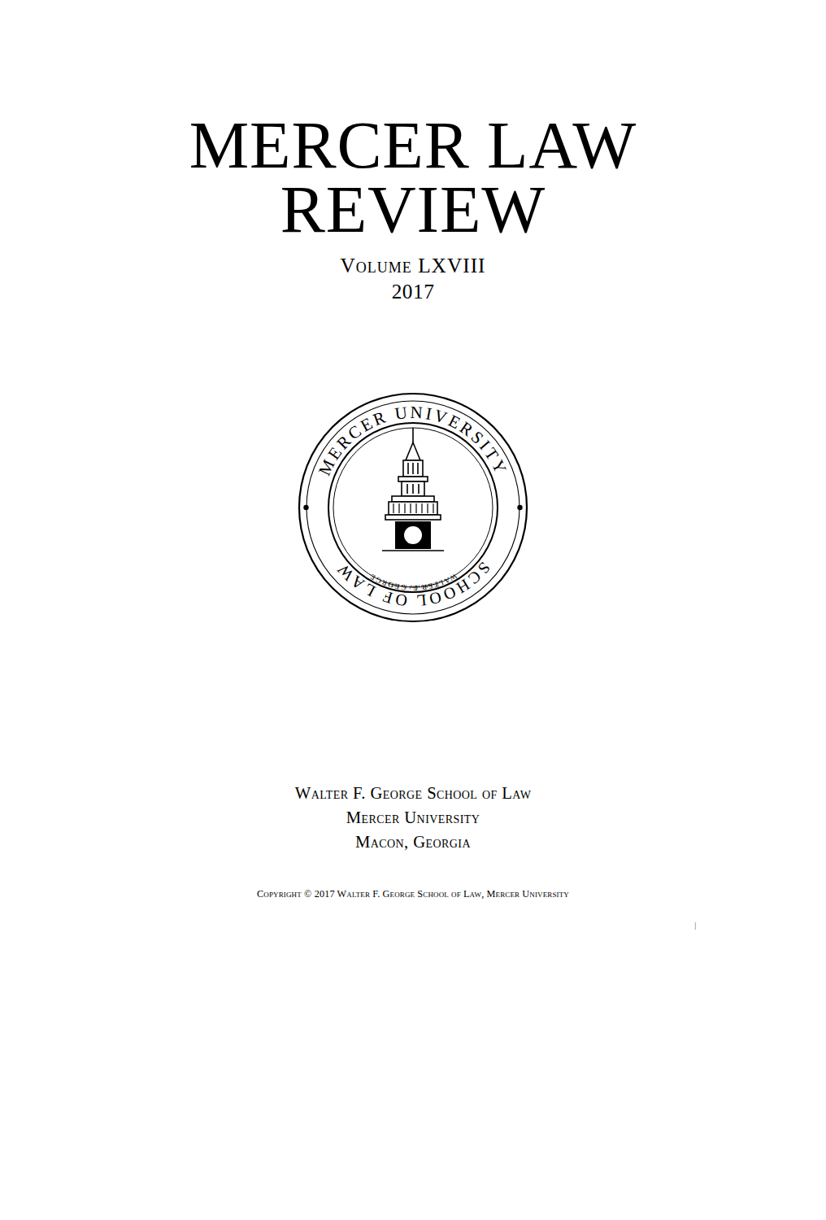MERCER LAW REVIEW
Volume LXVIII
2017
MERCER UNIVERSITY SCHOOL OF LAW WALTER F. GEORGE Established in 1873
Walter F. George School of Law Mercer University Macon, Georgia
Copyright © 2017 Walter F. George School of Law, Mercer University
|